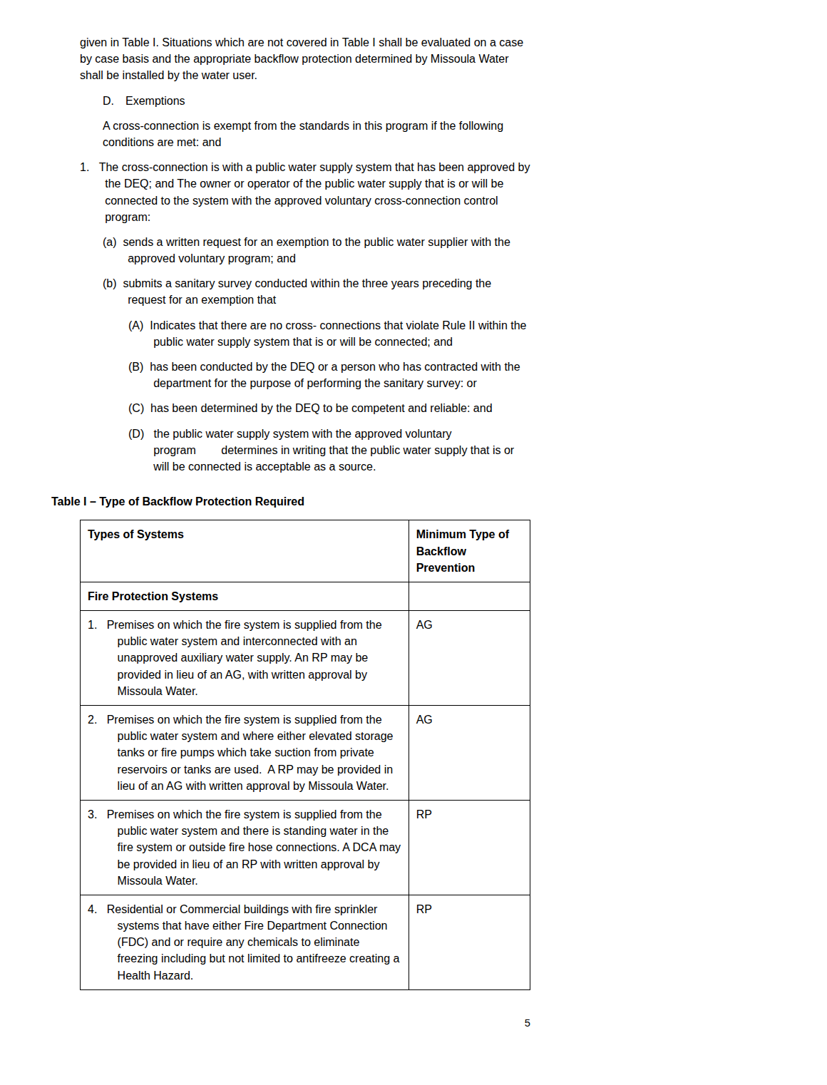given in Table I. Situations which are not covered in Table I shall be evaluated on a case by case basis and the appropriate backflow protection determined by Missoula Water shall be installed by the water user.
D. Exemptions
A cross-connection is exempt from the standards in this program if the following conditions are met: and
1. The cross-connection is with a public water supply system that has been approved by the DEQ; and The owner or operator of the public water supply that is or will be connected to the system with the approved voluntary cross-connection control program:
(a) sends a written request for an exemption to the public water supplier with the approved voluntary program; and
(b) submits a sanitary survey conducted within the three years preceding the request for an exemption that
(A) Indicates that there are no cross- connections that violate Rule II within the public water supply system that is or will be connected; and
(B) has been conducted by the DEQ or a person who has contracted with the department for the purpose of performing the sanitary survey: or
(C) has been determined by the DEQ to be competent and reliable: and
(D) the public water supply system with the approved voluntary program determines in writing that the public water supply that is or will be connected is acceptable as a source.
Table I – Type of Backflow Protection Required
| Types of Systems | Minimum Type of Backflow Prevention |
| --- | --- |
| Fire Protection Systems | |
| 1. Premises on which the fire system is supplied from the public water system and interconnected with an unapproved auxiliary water supply. An RP may be provided in lieu of an AG, with written approval by Missoula Water. | AG |
| 2. Premises on which the fire system is supplied from the public water system and where either elevated storage tanks or fire pumps which take suction from private reservoirs or tanks are used. A RP may be provided in lieu of an AG with written approval by Missoula Water. | AG |
| 3. Premises on which the fire system is supplied from the public water system and there is standing water in the fire system or outside fire hose connections. A DCA may be provided in lieu of an RP with written approval by Missoula Water. | RP |
| 4. Residential or Commercial buildings with fire sprinkler systems that have either Fire Department Connection (FDC) and or require any chemicals to eliminate freezing including but not limited to antifreeze creating a Health Hazard. | RP |
5